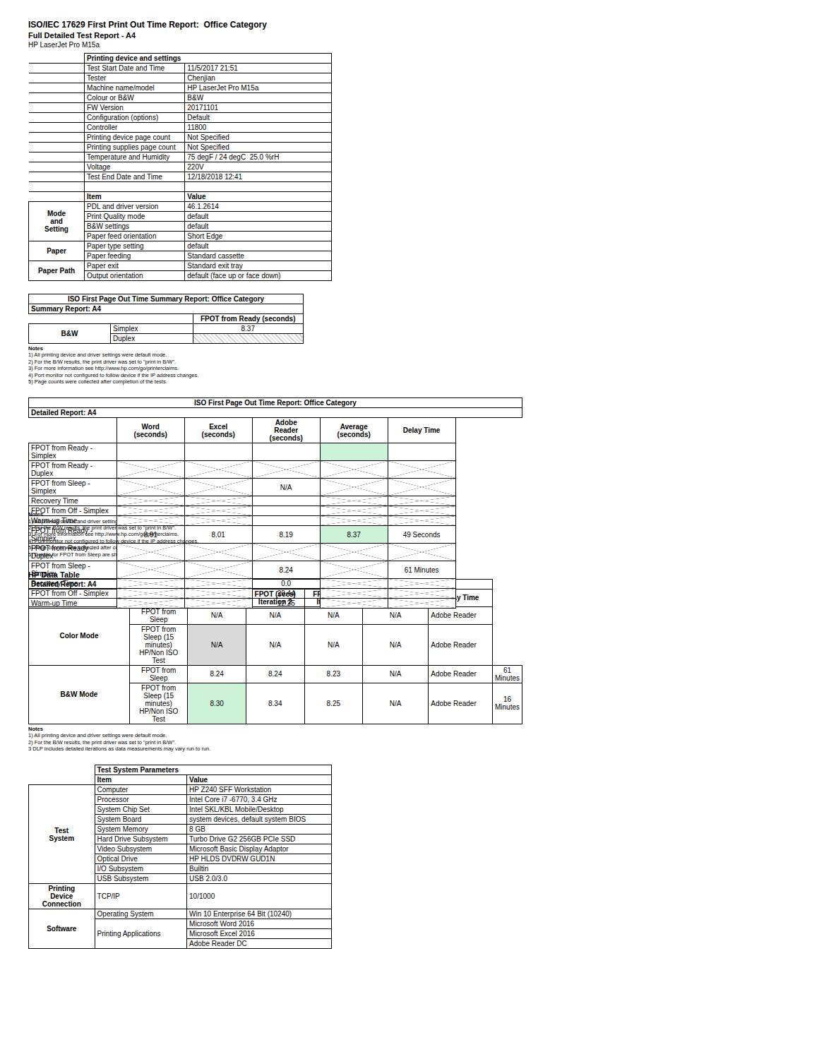ISO/IEC 17629 First Print Out Time Report: Office Category
Full Detailed Test Report - A4
HP LaserJet Pro M15a
| | Printing device and settings |
| | Test Start Date and Time | 11/5/2017 21:51 |
| | Tester | Chenjian |
| | Machine name/model | HP LaserJet Pro M15a |
| | Colour or B&W | B&W |
| | FW Version | 20171101 |
| | Configuration (options) | Default |
| | Controller | 11800 |
| | Printing device page count | Not Specified |
| | Printing supplies page count | Not Specified |
| | Temperature and Humidity | 75 degF / 24 degC 25.0 %rH |
| | Voltage | 220V |
| | Test End Date and Time | 12/18/2018 12:41 |
| | Item | Value |
| Mode and Setting | PDL and driver version | 46.1.2614 |
| Print Quality mode | default |
| B&W settings | default |
| Paper feed orientation | Short Edge |
| Paper | Paper type setting | default |
| Paper feeding | Standard cassette |
| Paper Path | Paper exit | Standard exit tray |
| Output orientation | default (face up or face down) |
| ISO First Page Out Time Summary Report: Office Category |
| Summary Report: A4 |
| | | FPOT from Ready (seconds) |
| B&W | Simplex | 8.37 |
| Duplex | |
Notes
1) All printing device and driver settings were default mode.
2) For the B/W results, the print driver was set to "print in B/W".
3) For more information see http://www.hp.com/go/printerclaims.
4) Port monitor not configured to follow device if the IP address changes.
5) Page counts were collected after completion of the tests.
| ISO First Page Out Time Report: Office Category |
| Detailed Report: A4 |
| | Word (seconds) | Excel (seconds) | Adobe Reader (seconds) | Average (seconds) | Delay Time | |
| FPOT from Ready - Simplex | | | | | | |
| FPOT from Ready - Duplex | | | | | | |
| FPOT from Sleep - Simplex | | | N/A | | | |
| Recovery Time | | | | | | |
| FPOT from Off - Simplex | | | | | | |
| Warm-up Time | | | | | | |
| FPOT from Ready - Simplex | 8.91 | 8.01 | 8.19 | 8.37 | 49 Seconds | |
| FPOT from Ready - Duplex | | | | | | |
| FPOT from Sleep - Simplex | | | 8.24 | | 61 Minutes | |
| Recovery Time | | | 0.0 | | | |
| FPOT from Off - Simplex | | | 20.44 | | | |
| Warm-up Time | | | 12.25 | | | |
Notes
1) All printing device and driver settings were default mode.
2) For the B/W results, the print driver was set to "print in B/W".
3) For more information see http://www.hp.com/go/printerclaims.
4) Port monitor not configured to follow device if the IP address changes.
5) Page counts were collected after completion of the tests.
6) Details for FPOT from Sleep are shown below.
HP Data Table
| Detailed Report: A4 |
| | FPOT Avg (secs) | FPOT (secs) Iteration 1 | FPOT (secs) Iteration 2 | FPOT (secs) Iteration 3 | Application | Delay Time |
| Color Mode | FPOT from Sleep | N/A | N/A | N/A | N/A | Adobe Reader |
| FPOT from Sleep (15 minutes) HP/Non ISO Test | N/A | N/A | N/A | N/A | Adobe Reader |
| B&W Mode | FPOT from Sleep | 8.24 | 8.24 | 8.23 | N/A | Adobe Reader | 61 Minutes |
| FPOT from Sleep (15 minutes) HP/Non ISO Test | 8.30 | 8.34 | 8.25 | N/A | Adobe Reader | 16 Minutes |
Notes
1) All printing device and driver settings were default mode.
2) For the B/W results, the print driver was set to "print in B/W".
3 DLP includes detailed iterations as data measurements may vary run to run.
| | Test System Parameters |
| | Item | Value |
| Test System | Computer | HP Z240 SFF Workstation |
| Processor | Intel Core i7 -6770, 3.4 GHz |
| System Chip Set | Intel SKL/KBL Mobile/Desktop |
| System Board | system devices, default system BIOS |
| System Memory | 8 GB |
| Hard Drive Subsystem | Turbo Drive G2 256GB PCIe SSD |
| Video Subsystem | Microsoft Basic Display Adaptor |
| Optical Drive | HP HLDS DVDRW GUD1N |
| I/O Subsystem | Builtin |
| USB Subsystem | USB 2.0/3.0 |
| Printing Device Connection | TCP/IP | 10/1000 |
| Software | Operating System | Win 10 Enterprise 64 Bit (10240) |
| Printing Applications | Microsoft Word 2016 |
| Microsoft Excel 2016 |
| Adobe Reader DC |